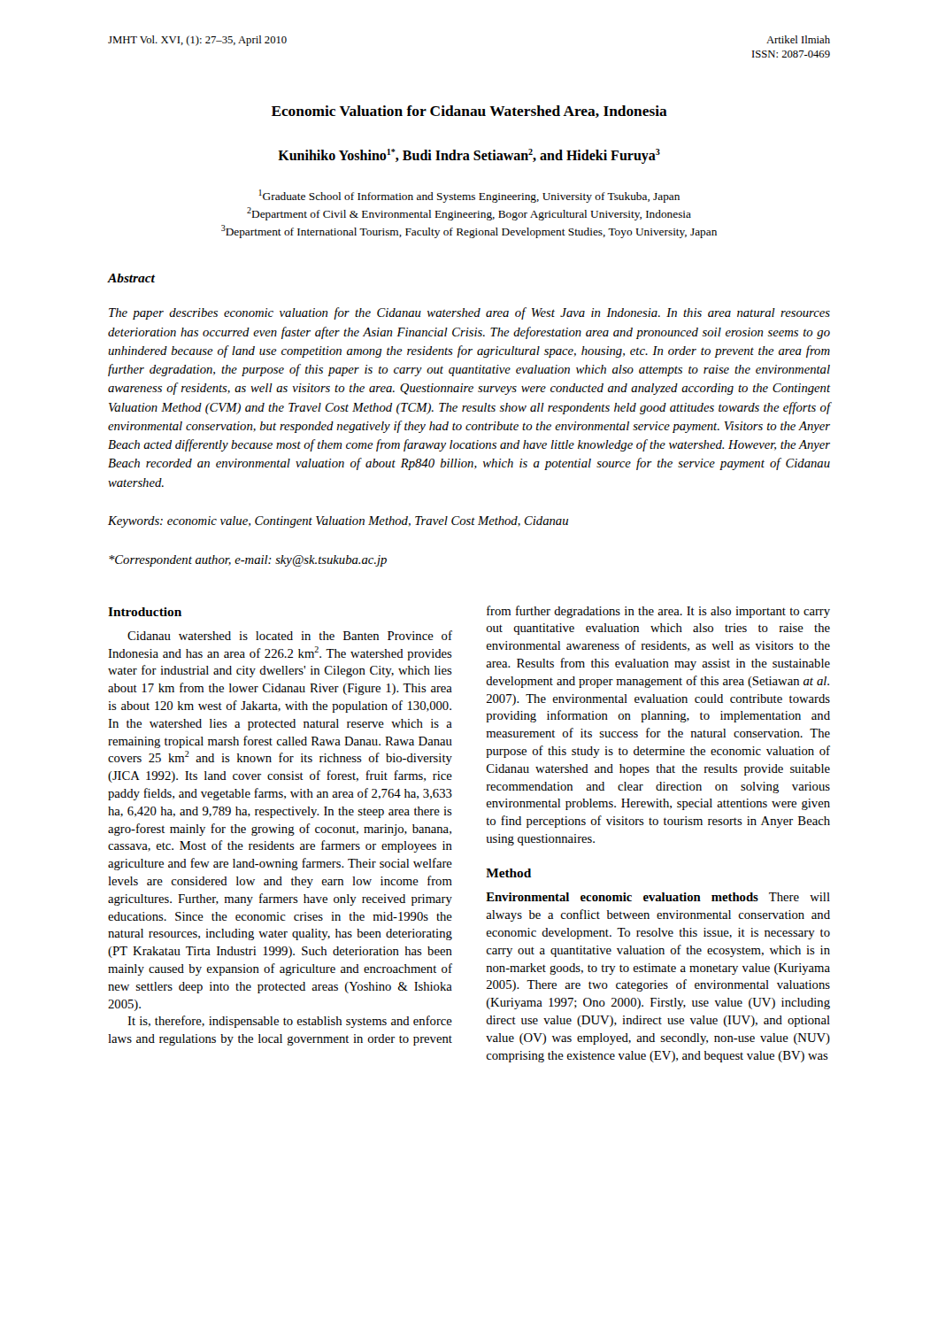JMHT Vol. XVI, (1): 27–35, April 2010
Artikel Ilmiah
ISSN: 2087-0469
Economic Valuation for Cidanau Watershed Area, Indonesia
Kunihiko Yoshino1*, Budi Indra Setiawan2, and Hideki Furuya3
1Graduate School of Information and Systems Engineering, University of Tsukuba, Japan
2Department of Civil & Environmental Engineering, Bogor Agricultural University, Indonesia
3Department of International Tourism, Faculty of Regional Development Studies, Toyo University, Japan
Abstract
The paper describes economic valuation for the Cidanau watershed area of West Java in Indonesia. In this area natural resources deterioration has occurred even faster after the Asian Financial Crisis. The deforestation area and pronounced soil erosion seems to go unhindered because of land use competition among the residents for agricultural space, housing, etc. In order to prevent the area from further degradation, the purpose of this paper is to carry out quantitative evaluation which also attempts to raise the environmental awareness of residents, as well as visitors to the area. Questionnaire surveys were conducted and analyzed according to the Contingent Valuation Method (CVM) and the Travel Cost Method (TCM). The results show all respondents held good attitudes towards the efforts of environmental conservation, but responded negatively if they had to contribute to the environmental service payment. Visitors to the Anyer Beach acted differently because most of them come from faraway locations and have little knowledge of the watershed. However, the Anyer Beach recorded an environmental valuation of about Rp840 billion, which is a potential source for the service payment of Cidanau watershed.
Keywords: economic value, Contingent Valuation Method, Travel Cost Method, Cidanau
*Correspondent author, e-mail: sky@sk.tsukuba.ac.jp
Introduction
Cidanau watershed is located in the Banten Province of Indonesia and has an area of 226.2 km2. The watershed provides water for industrial and city dwellers' in Cilegon City, which lies about 17 km from the lower Cidanau River (Figure 1). This area is about 120 km west of Jakarta, with the population of 130,000. In the watershed lies a protected natural reserve which is a remaining tropical marsh forest called Rawa Danau. Rawa Danau covers 25 km2 and is known for its richness of bio-diversity (JICA 1992). Its land cover consist of forest, fruit farms, rice paddy fields, and vegetable farms, with an area of 2,764 ha, 3,633 ha, 6,420 ha, and 9,789 ha, respectively. In the steep area there is agro-forest mainly for the growing of coconut, marinjo, banana, cassava, etc. Most of the residents are farmers or employees in agriculture and few are land-owning farmers. Their social welfare levels are considered low and they earn low income from agricultures. Further, many farmers have only received primary educations. Since the economic crises in the mid-1990s the natural resources, including water quality, has been deteriorating (PT Krakatau Tirta Industri 1999). Such deterioration has been mainly caused by expansion of agriculture and encroachment of new settlers deep into the protected areas (Yoshino & Ishioka 2005).
It is, therefore, indispensable to establish systems and enforce laws and regulations by the local government in order to prevent from further degradations in the area. It is also important to carry out quantitative evaluation which also tries to raise the environmental awareness of residents, as well as visitors to the area. Results from this evaluation may assist in the sustainable development and proper management of this area (Setiawan at al. 2007). The environmental evaluation could contribute towards providing information on planning, to implementation and measurement of its success for the natural conservation. The purpose of this study is to determine the economic valuation of Cidanau watershed and hopes that the results provide suitable recommendation and clear direction on solving various environmental problems. Herewith, special attentions were given to find perceptions of visitors to tourism resorts in Anyer Beach using questionnaires.
Method
Environmental economic evaluation methods There will always be a conflict between environmental conservation and economic development. To resolve this issue, it is necessary to carry out a quantitative valuation of the ecosystem, which is in non-market goods, to try to estimate a monetary value (Kuriyama 2005). There are two categories of environmental valuations (Kuriyama 1997; Ono 2000). Firstly, use value (UV) including direct use value (DUV), indirect use value (IUV), and optional value (OV) was employed, and secondly, non-use value (NUV) comprising the existence value (EV), and bequest value (BV) was